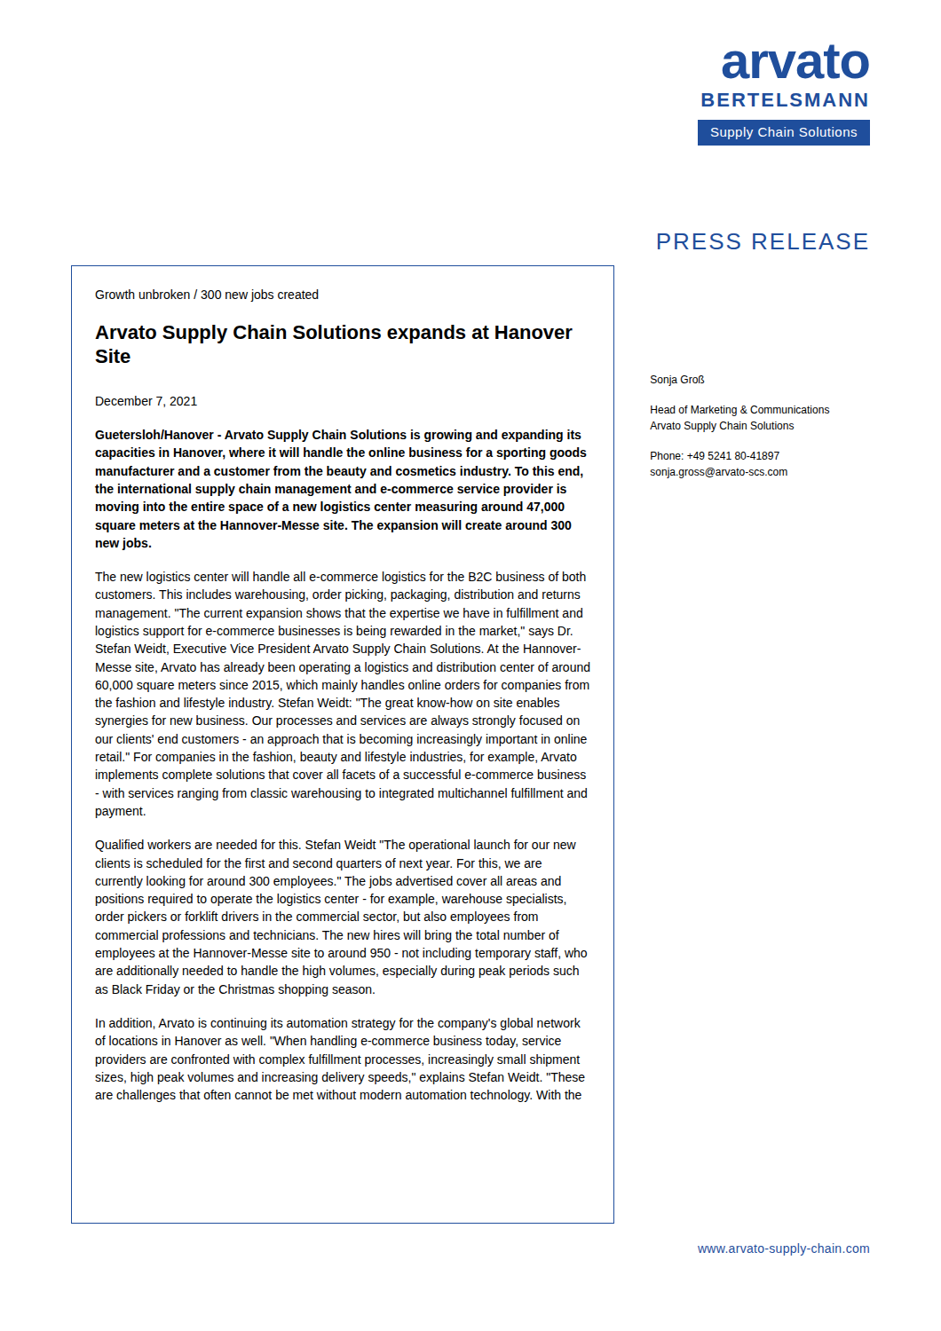arvato
BERTELSMANN
Supply Chain Solutions
PRESS RELEASE
Growth unbroken / 300 new jobs created
Arvato Supply Chain Solutions expands at Hanover Site
December 7, 2021
Guetersloh/Hanover - Arvato Supply Chain Solutions is growing and expanding its capacities in Hanover, where it will handle the online business for a sporting goods manufacturer and a customer from the beauty and cosmetics industry. To this end, the international supply chain management and e-commerce service provider is moving into the entire space of a new logistics center measuring around 47,000 square meters at the Hannover-Messe site. The expansion will create around 300 new jobs.
The new logistics center will handle all e-commerce logistics for the B2C business of both customers. This includes warehousing, order picking, packaging, distribution and returns management. "The current expansion shows that the expertise we have in fulfillment and logistics support for e-commerce businesses is being rewarded in the market," says Dr. Stefan Weidt, Executive Vice President Arvato Supply Chain Solutions. At the Hannover-Messe site, Arvato has already been operating a logistics and distribution center of around 60,000 square meters since 2015, which mainly handles online orders for companies from the fashion and lifestyle industry. Stefan Weidt: "The great know-how on site enables synergies for new business. Our processes and services are always strongly focused on our clients' end customers - an approach that is becoming increasingly important in online retail." For companies in the fashion, beauty and lifestyle industries, for example, Arvato implements complete solutions that cover all facets of a successful e-commerce business - with services ranging from classic warehousing to integrated multichannel fulfillment and payment.
Qualified workers are needed for this. Stefan Weidt "The operational launch for our new clients is scheduled for the first and second quarters of next year. For this, we are currently looking for around 300 employees." The jobs advertised cover all areas and positions required to operate the logistics center - for example, warehouse specialists, order pickers or forklift drivers in the commercial sector, but also employees from commercial professions and technicians. The new hires will bring the total number of employees at the Hannover-Messe site to around 950 - not including temporary staff, who are additionally needed to handle the high volumes, especially during peak periods such as Black Friday or the Christmas shopping season.
In addition, Arvato is continuing its automation strategy for the company's global network of locations in Hanover as well. "When handling e-commerce business today, service providers are confronted with complex fulfillment processes, increasingly small shipment sizes, high peak volumes and increasing delivery speeds," explains Stefan Weidt. "These are challenges that often cannot be met without modern automation technology. With the
Sonja Groß
Head of Marketing & Communications
Arvato Supply Chain Solutions
Phone: +49 5241 80-41897
sonja.gross@arvato-scs.com
www.arvato-supply-chain.com